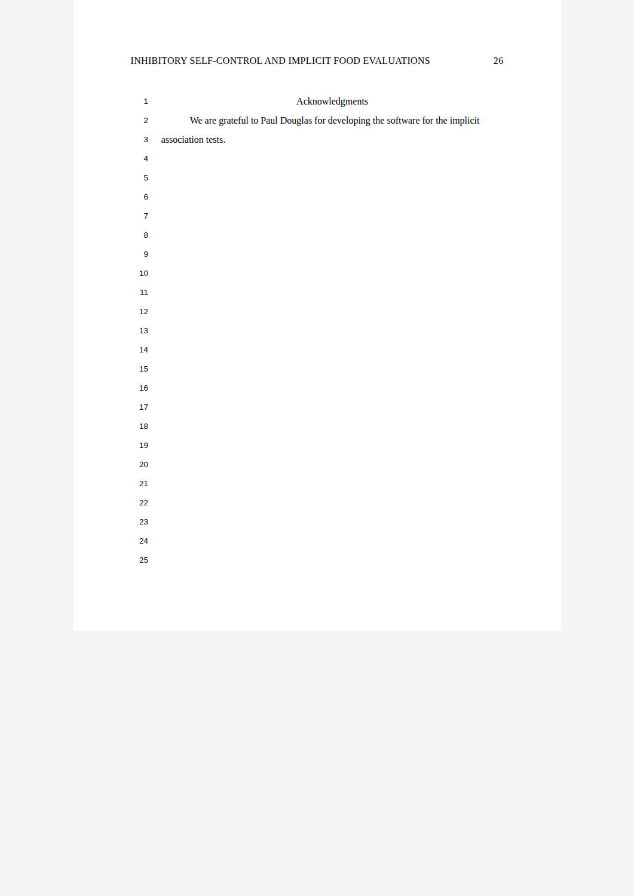Inhibitory Self-Control and Implicit Food Evaluations 26
Acknowledgments
We are grateful to Paul Douglas for developing the software for the implicit
association tests.